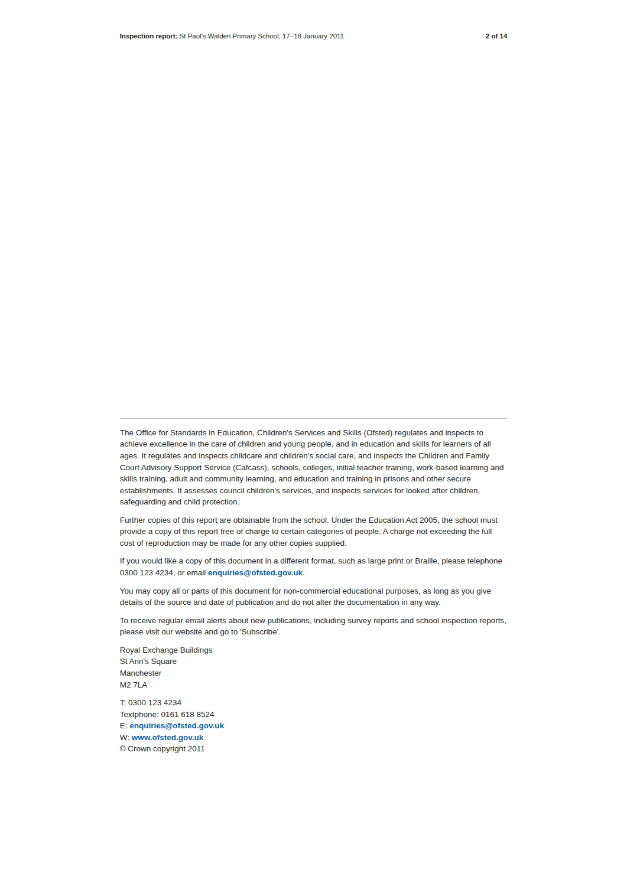Inspection report: St Paul's Walden Primary School, 17–18 January 2011
2 of 14
The Office for Standards in Education, Children's Services and Skills (Ofsted) regulates and inspects to achieve excellence in the care of children and young people, and in education and skills for learners of all ages. It regulates and inspects childcare and children's social care, and inspects the Children and Family Court Advisory Support Service (Cafcass), schools, colleges, initial teacher training, work-based learning and skills training, adult and community learning, and education and training in prisons and other secure establishments. It assesses council children's services, and inspects services for looked after children, safeguarding and child protection.
Further copies of this report are obtainable from the school. Under the Education Act 2005, the school must provide a copy of this report free of charge to certain categories of people. A charge not exceeding the full cost of reproduction may be made for any other copies supplied.
If you would like a copy of this document in a different format, such as large print or Braille, please telephone 0300 123 4234, or email enquiries@ofsted.gov.uk.
You may copy all or parts of this document for non-commercial educational purposes, as long as you give details of the source and date of publication and do not alter the documentation in any way.
To receive regular email alerts about new publications, including survey reports and school inspection reports, please visit our website and go to 'Subscribe'.
Royal Exchange Buildings
St Ann's Square
Manchester
M2 7LA
T: 0300 123 4234
Textphone: 0161 618 8524
E: enquiries@ofsted.gov.uk
W: www.ofsted.gov.uk
© Crown copyright 2011